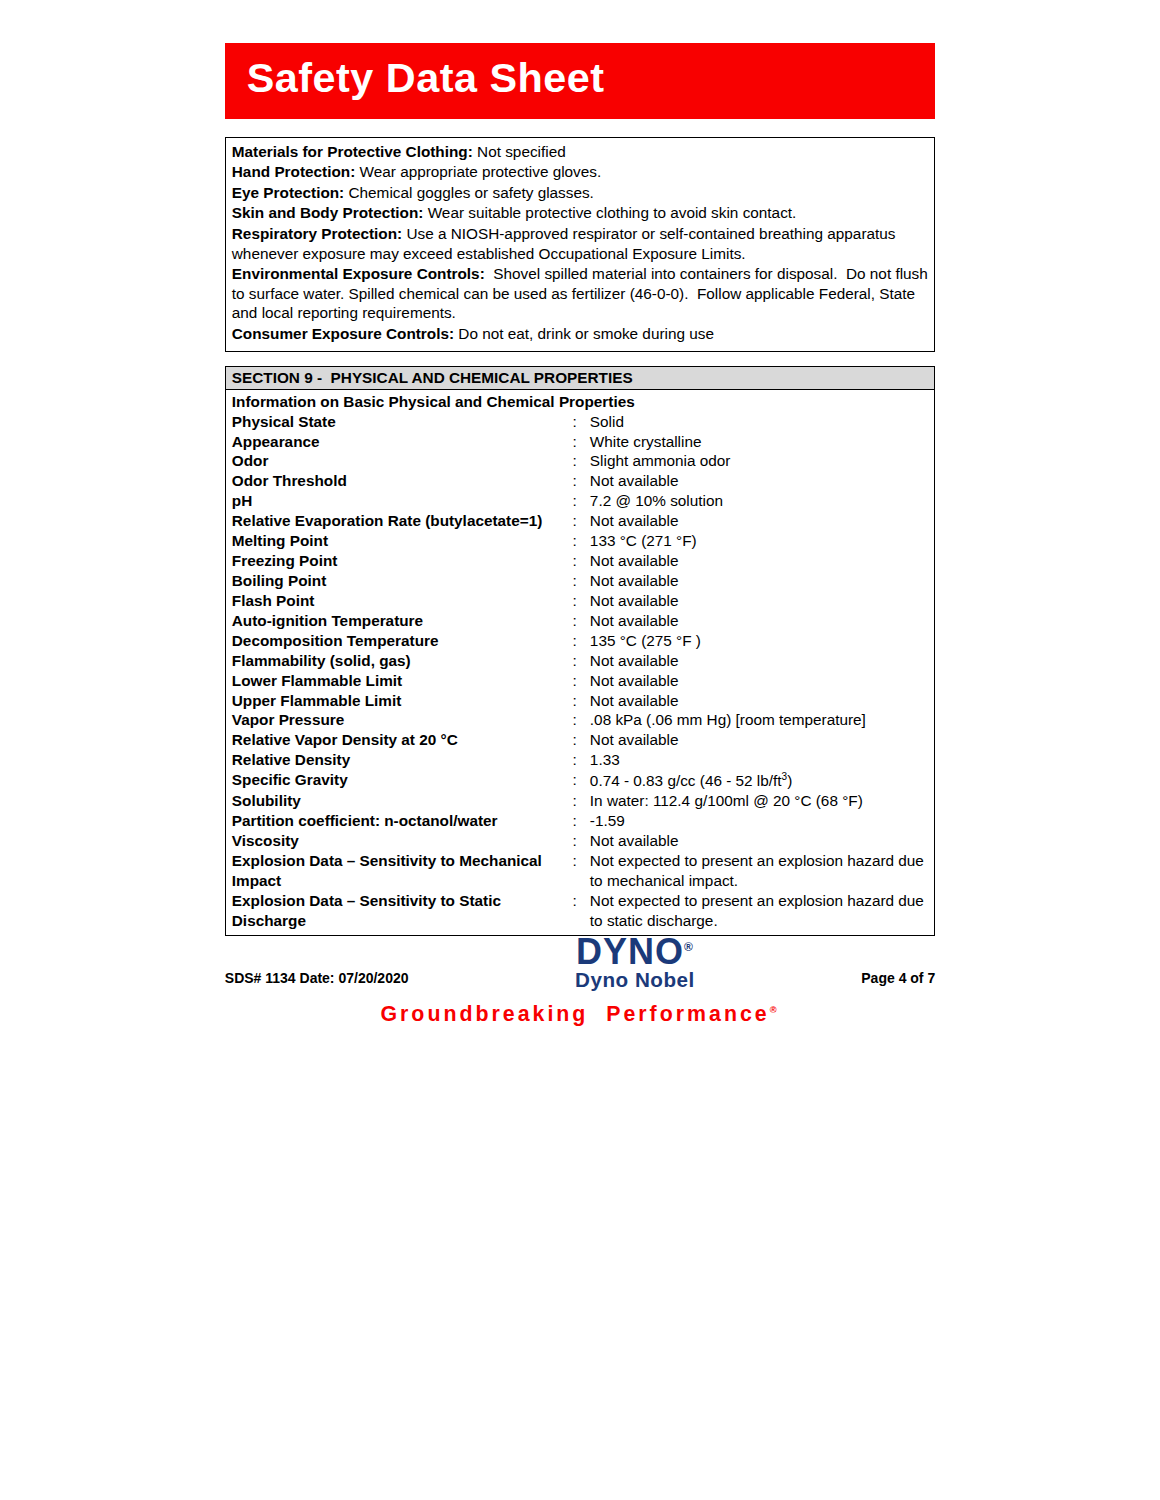Safety Data Sheet
Materials for Protective Clothing: Not specified
Hand Protection: Wear appropriate protective gloves.
Eye Protection: Chemical goggles or safety glasses.
Skin and Body Protection: Wear suitable protective clothing to avoid skin contact.
Respiratory Protection: Use a NIOSH-approved respirator or self-contained breathing apparatus whenever exposure may exceed established Occupational Exposure Limits.
Environmental Exposure Controls: Shovel spilled material into containers for disposal. Do not flush to surface water. Spilled chemical can be used as fertilizer (46-0-0). Follow applicable Federal, State and local reporting requirements.
Consumer Exposure Controls: Do not eat, drink or smoke during use
SECTION 9 - PHYSICAL AND CHEMICAL PROPERTIES
Information on Basic Physical and Chemical Properties
| Physical State | : | Solid |
| Appearance | : | White crystalline |
| Odor | : | Slight ammonia odor |
| Odor Threshold | : | Not available |
| pH | : | 7.2 @ 10% solution |
| Relative Evaporation Rate (butylacetate=1) | : | Not available |
| Melting Point | : | 133 °C (271 °F) |
| Freezing Point | : | Not available |
| Boiling Point | : | Not available |
| Flash Point | : | Not available |
| Auto-ignition Temperature | : | Not available |
| Decomposition Temperature | : | 135 °C (275 °F ) |
| Flammability (solid, gas) | : | Not available |
| Lower Flammable Limit | : | Not available |
| Upper Flammable Limit | : | Not available |
| Vapor Pressure | : | .08 kPa (.06 mm Hg) [room temperature] |
| Relative Vapor Density at 20 °C | : | Not available |
| Relative Density | : | 1.33 |
| Specific Gravity | : | 0.74 - 0.83 g/cc (46 - 52 lb/ft 3 ) |
| Solubility | : | In water: 112.4 g/100ml @ 20 °C (68 °F) |
| Partition coefficient: n-octanol/water | : | -1.59 |
| Viscosity | : | Not available |
| Explosion Data – Sensitivity to Mechanical Impact | : | Not expected to present an explosion hazard due to mechanical impact. |
| Explosion Data – Sensitivity to Static Discharge | : | Not expected to present an explosion hazard due to static discharge. |
SDS# 1134 Date: 07/20/2020
DYNO®
Dyno Nobel
Page 4 of 7
Groundbreaking Performance®